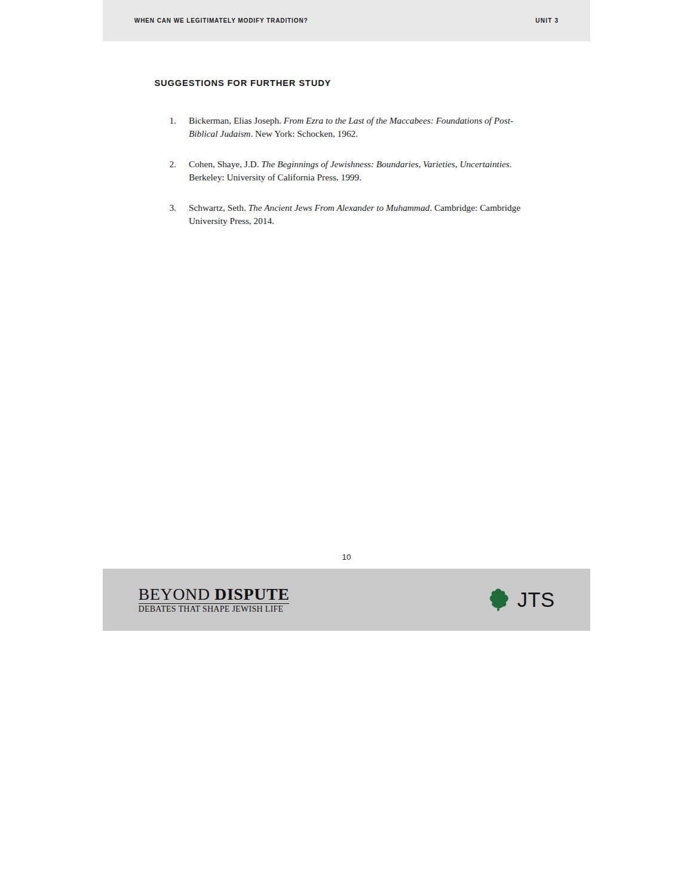When Can We Legitimately Modify Tradition? Unit 3
Suggestions for Further Study
Bickerman, Elias Joseph. From Ezra to the Last of the Maccabees: Foundations of Post-Biblical Judaism. New York: Schocken, 1962.
Cohen, Shaye, J.D. The Beginnings of Jewishness: Boundaries, Varieties, Uncertainties. Berkeley: University of California Press, 1999.
Schwartz, Seth. The Ancient Jews From Alexander to Muhammad. Cambridge: Cambridge University Press, 2014.
10
BEYOND DISPUTE
DEBATES THAT SHAPE JEWISH LIFE
JTS